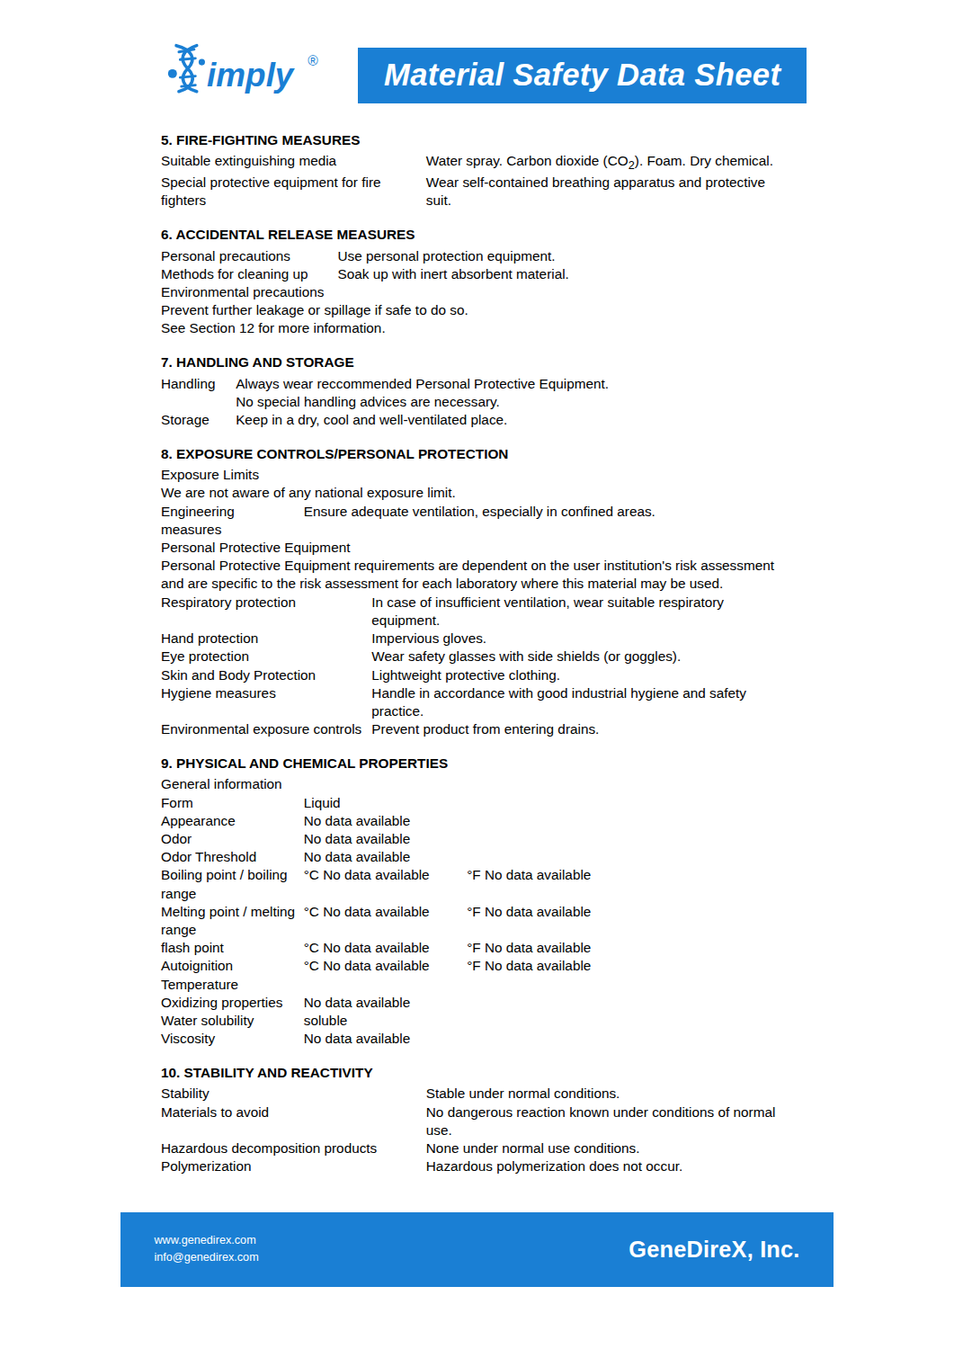imply ®
Material Safety Data Sheet
5. Fire-Fighting Measures
Suitable extinguishing media Water spray. Carbon dioxide (CO2). Foam. Dry chemical.
Special protective equipment for fire fighters Wear self-contained breathing apparatus and protective suit.
6. Accidental Release Measures
Personal precautions Use personal protection equipment.
Methods for cleaning up Soak up with inert absorbent material.
Environmental precautions
Prevent further leakage or spillage if safe to do so.
See Section 12 for more information.
7. Handling and Storage
Handling Always wear reccommended Personal Protective Equipment.
No special handling advices are necessary.
Storage Keep in a dry, cool and well-ventilated place.
8. Exposure Controls/Personal Protection
Exposure Limits
We are not aware of any national exposure limit.
Engineering measures Ensure adequate ventilation, especially in confined areas.
Personal Protective Equipment
Personal Protective Equipment requirements are dependent on the user institution's risk assessment and are specific to the risk assessment for each laboratory where this material may be used.
Respiratory protection In case of insufficient ventilation, wear suitable respiratory equipment.
Hand protection Impervious gloves.
Eye protection Wear safety glasses with side shields (or goggles).
Skin and Body Protection Lightweight protective clothing.
Hygiene measures Handle in accordance with good industrial hygiene and safety practice.
Environmental exposure controls Prevent product from entering drains.
9. Physical and Chemical Properties
General information
Form Liquid
Appearance No data available
Odor No data available
Odor Threshold No data available
Boiling point / boiling range°C No data available°F No data available
Melting point / melting range°C No data available°F No data available
flash point°C No data available°F No data available
Autoignition Temperature°C No data available°F No data available
Oxidizing properties No data available
Water solubility soluble
Viscosity No data available
10. Stability and Reactivity
Stability Stable under normal conditions.
Materials to avoid No dangerous reaction known under conditions of normal use.
Hazardous decomposition products None under normal use conditions.
Polymerization Hazardous polymerization does not occur.
www.genedirex.com
info@genedirex.com
GeneDireX, Inc.